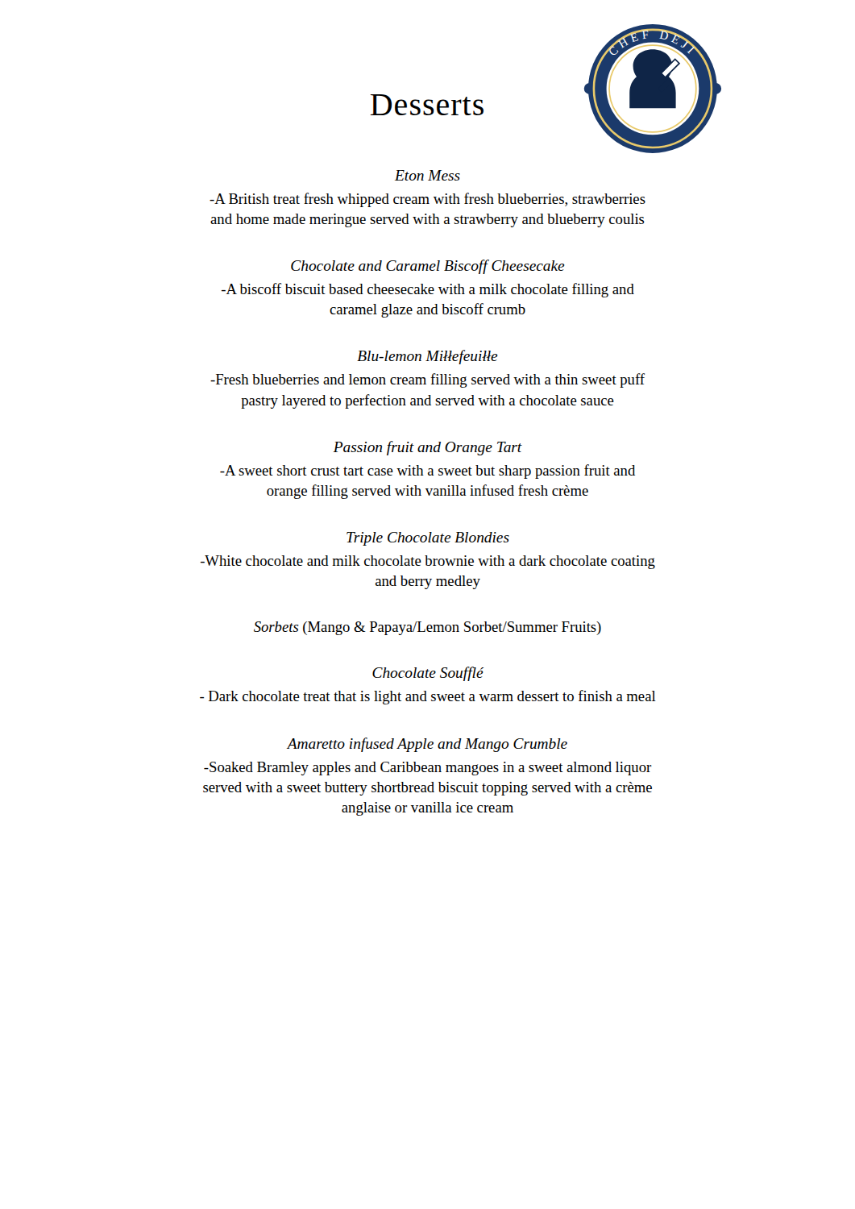CHEF DEJI · EST 2015 ·
Desserts
Eton Mess
-A British treat fresh whipped cream with fresh blueberries, strawberries and home made meringue served with a strawberry and blueberry coulis
Chocolate and Caramel Biscoff Cheesecake
-A biscoff biscuit based cheesecake with a milk chocolate filling and caramel glaze and biscoff crumb
Blu-lemon Miłłefeuiłłe
-Fresh blueberries and lemon cream filling served with a thin sweet puff pastry layered to perfection and served with a chocolate sauce
Passion fruit and Orange Tart
-A sweet short crust tart case with a sweet but sharp passion fruit and orange filling served with vanilla infused fresh crème
Triple Chocolate Blondies
-White chocolate and milk chocolate brownie with a dark chocolate coating and berry medley
Sorbets (Mango & Papaya/Lemon Sorbet/Summer Fruits)
Chocolate Soufflé
- Dark chocolate treat that is light and sweet a warm dessert to finish a meal
Amaretto infused Apple and Mango Crumble
-Soaked Bramley apples and Caribbean mangoes in a sweet almond liquor served with a sweet buttery shortbread biscuit topping served with a crème anglaise or vanilla ice cream